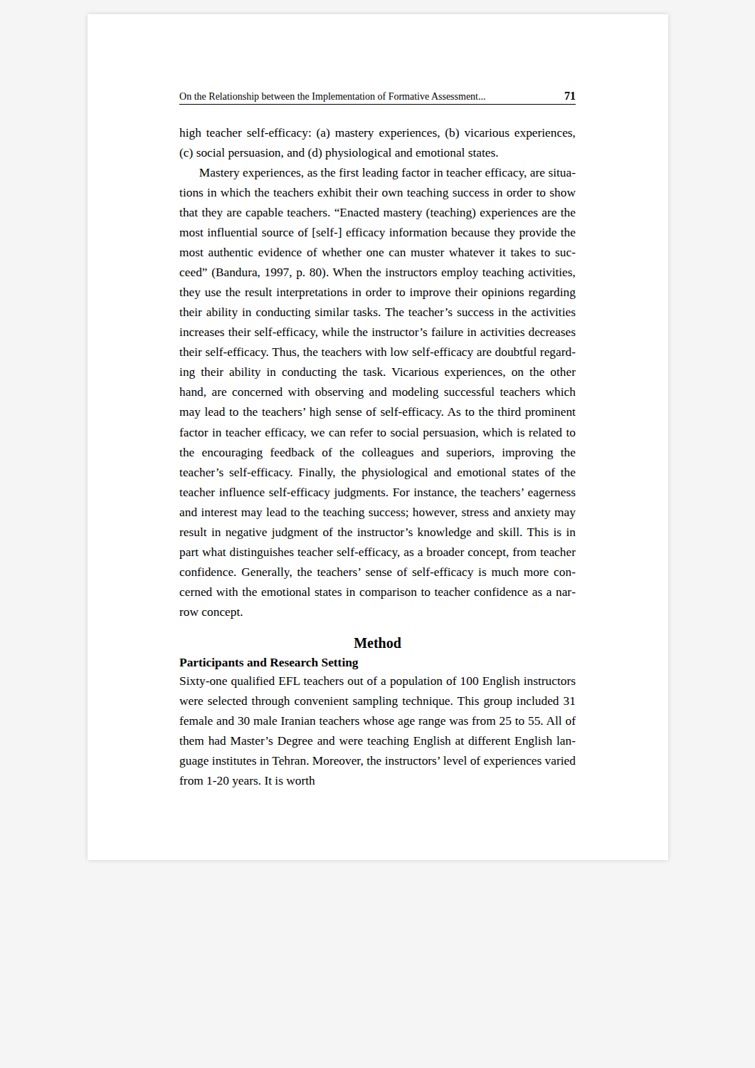On the Relationship between the Implementation of Formative Assessment... 71
high teacher self-efficacy: (a) mastery experiences, (b) vicarious experiences, (c) social persuasion, and (d) physiological and emotional states.
Mastery experiences, as the first leading factor in teacher efficacy, are situations in which the teachers exhibit their own teaching success in order to show that they are capable teachers. “Enacted mastery (teaching) experiences are the most influential source of [self-] efficacy information because they provide the most authentic evidence of whether one can muster whatever it takes to succeed” (Bandura, 1997, p. 80). When the instructors employ teaching activities, they use the result interpretations in order to improve their opinions regarding their ability in conducting similar tasks. The teacher’s success in the activities increases their self-efficacy, while the instructor’s failure in activities decreases their self-efficacy. Thus, the teachers with low self-efficacy are doubtful regarding their ability in conducting the task. Vicarious experiences, on the other hand, are concerned with observing and modeling successful teachers which may lead to the teachers’ high sense of self-efficacy. As to the third prominent factor in teacher efficacy, we can refer to social persuasion, which is related to the encouraging feedback of the colleagues and superiors, improving the teacher’s self-efficacy. Finally, the physiological and emotional states of the teacher influence self-efficacy judgments. For instance, the teachers’ eagerness and interest may lead to the teaching success; however, stress and anxiety may result in negative judgment of the instructor’s knowledge and skill. This is in part what distinguishes teacher self-efficacy, as a broader concept, from teacher confidence. Generally, the teachers’ sense of self-efficacy is much more concerned with the emotional states in comparison to teacher confidence as a narrow concept.
Method
Participants and Research Setting
Sixty-one qualified EFL teachers out of a population of 100 English instructors were selected through convenient sampling technique. This group included 31 female and 30 male Iranian teachers whose age range was from 25 to 55. All of them had Master’s Degree and were teaching English at different English language institutes in Tehran. Moreover, the instructors’ level of experiences varied from 1-20 years. It is worth